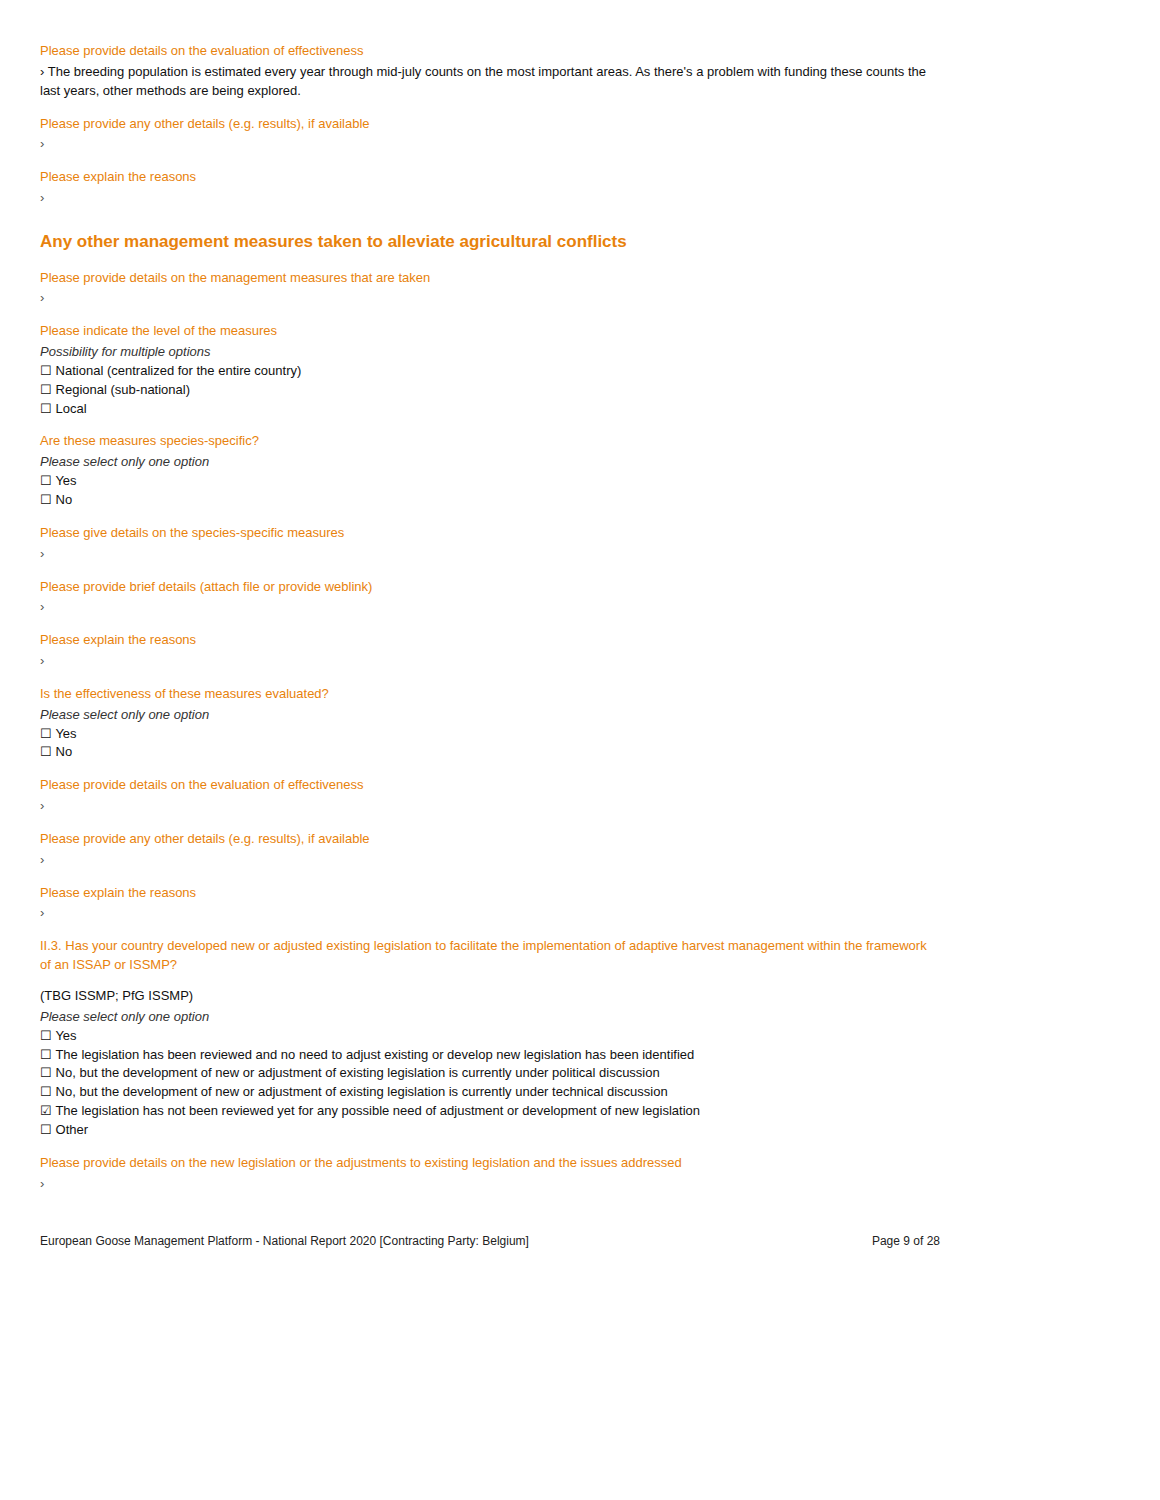Please provide details on the evaluation of effectiveness
› The breeding population is estimated every year through mid-july counts on the most important areas. As there's a problem with funding these counts the last years, other methods are being explored.
Please provide any other details (e.g. results), if available
›
Please explain the reasons
›
Any other management measures taken to alleviate agricultural conflicts
Please provide details on the management measures that are taken
›
Please indicate the level of the measures
Possibility for multiple options
☐ National (centralized for the entire country)
☐ Regional (sub-national)
☐ Local
Are these measures species-specific?
Please select only one option
☐ Yes
☐ No
Please give details on the species-specific measures
›
Please provide brief details (attach file or provide weblink)
›
Please explain the reasons
›
Is the effectiveness of these measures evaluated?
Please select only one option
☐ Yes
☐ No
Please provide details on the evaluation of effectiveness
›
Please provide any other details (e.g. results), if available
›
Please explain the reasons
›
II.3. Has your country developed new or adjusted existing legislation to facilitate the implementation of adaptive harvest management within the framework of an ISSAP or ISSMP?
(TBG ISSMP; PfG ISSMP)
Please select only one option
☐ Yes
☐ The legislation has been reviewed and no need to adjust existing or develop new legislation has been identified
☐ No, but the development of new or adjustment of existing legislation is currently under political discussion
☐ No, but the development of new or adjustment of existing legislation is currently under technical discussion
☑ The legislation has not been reviewed yet for any possible need of adjustment or development of new legislation
☐ Other
Please provide details on the new legislation or the adjustments to existing legislation and the issues addressed
›
European Goose Management Platform - National Report 2020 [Contracting Party: Belgium]
Page 9 of 28